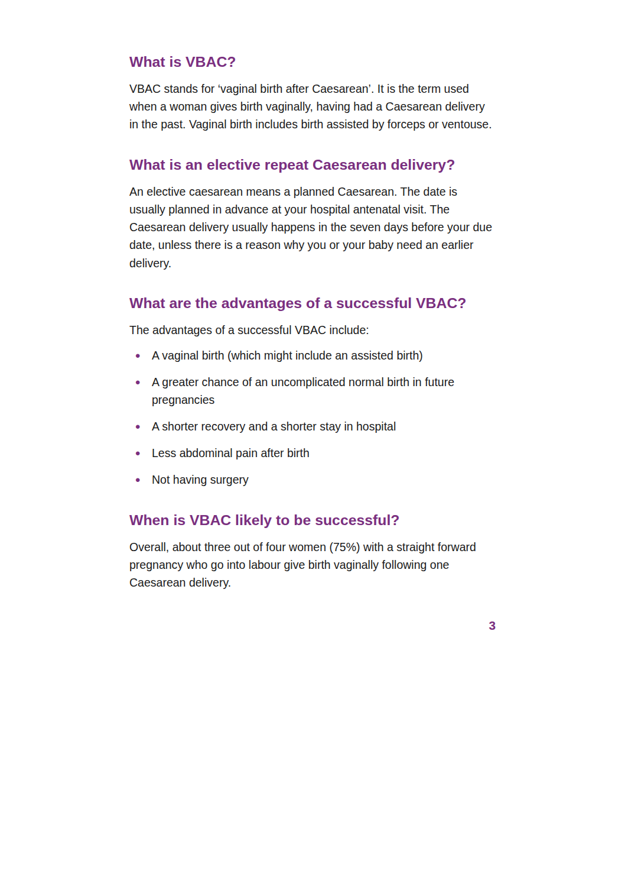What is VBAC?
VBAC stands for ‘vaginal birth after Caesarean’. It is the term used when a woman gives birth vaginally, having had a Caesarean delivery in the past. Vaginal birth includes birth assisted by forceps or ventouse.
What is an elective repeat Caesarean delivery?
An elective caesarean means a planned Caesarean. The date is usually planned in advance at your hospital antenatal visit. The Caesarean delivery usually happens in the seven days before your due date, unless there is a reason why you or your baby need an earlier delivery.
What are the advantages of a successful VBAC?
The advantages of a successful VBAC include:
A vaginal birth (which might include an assisted birth)
A greater chance of an uncomplicated normal birth in future pregnancies
A shorter recovery and a shorter stay in hospital
Less abdominal pain after birth
Not having surgery
When is VBAC likely to be successful?
Overall, about three out of four women (75%) with a straight forward pregnancy who go into labour give birth vaginally following one Caesarean delivery.
3